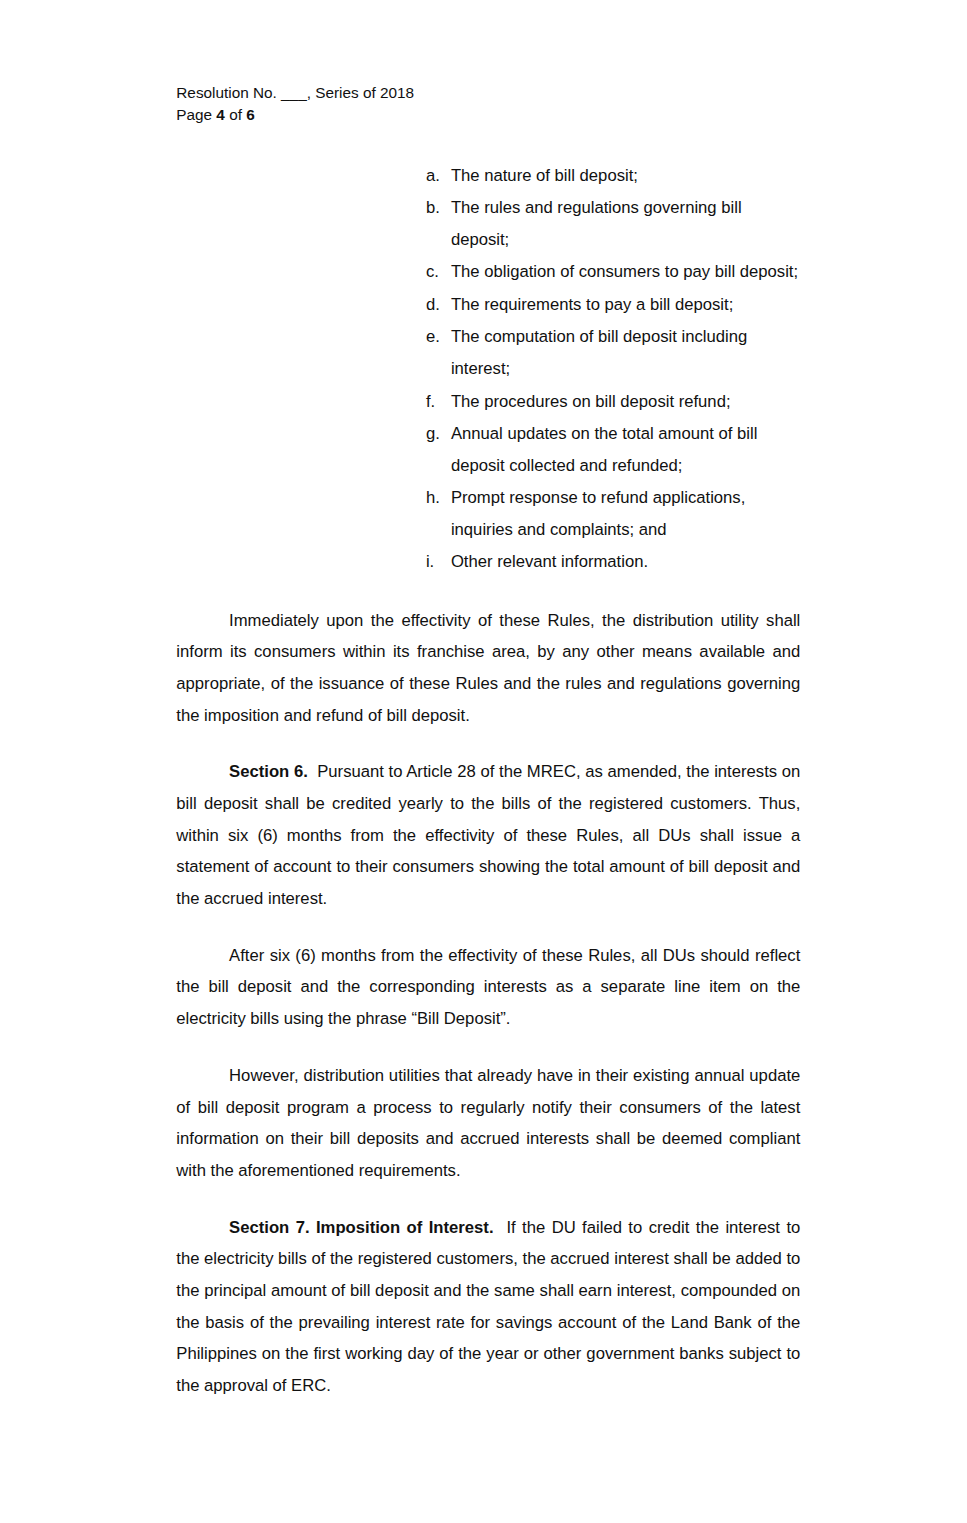Resolution No. ___, Series of 2018 Page 4 of 6
a. The nature of bill deposit;
b. The rules and regulations governing bill deposit;
c. The obligation of consumers to pay bill deposit;
d. The requirements to pay a bill deposit;
e. The computation of bill deposit including interest;
f. The procedures on bill deposit refund;
g. Annual updates on the total amount of bill deposit collected and refunded;
h. Prompt response to refund applications, inquiries and complaints; and
i. Other relevant information.
Immediately upon the effectivity of these Rules, the distribution utility shall inform its consumers within its franchise area, by any other means available and appropriate, of the issuance of these Rules and the rules and regulations governing the imposition and refund of bill deposit.
Section 6. Pursuant to Article 28 of the MREC, as amended, the interests on bill deposit shall be credited yearly to the bills of the registered customers. Thus, within six (6) months from the effectivity of these Rules, all DUs shall issue a statement of account to their consumers showing the total amount of bill deposit and the accrued interest.
After six (6) months from the effectivity of these Rules, all DUs should reflect the bill deposit and the corresponding interests as a separate line item on the electricity bills using the phrase “Bill Deposit”.
However, distribution utilities that already have in their existing annual update of bill deposit program a process to regularly notify their consumers of the latest information on their bill deposits and accrued interests shall be deemed compliant with the aforementioned requirements.
Section 7. Imposition of Interest. If the DU failed to credit the interest to the electricity bills of the registered customers, the accrued interest shall be added to the principal amount of bill deposit and the same shall earn interest, compounded on the basis of the prevailing interest rate for savings account of the Land Bank of the Philippines on the first working day of the year or other government banks subject to the approval of ERC.